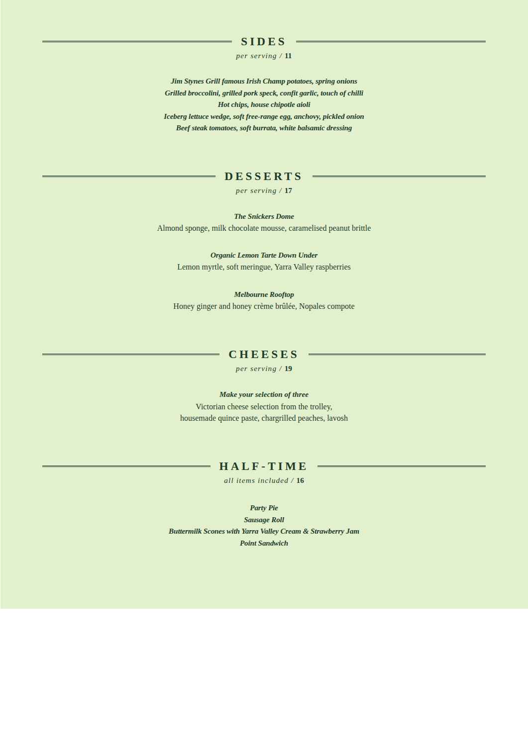Sides
per serving / 11
Jim Stynes Grill famous Irish Champ potatoes, spring onions
Grilled broccolini, grilled pork speck, confit garlic, touch of chilli
Hot chips, house chipotle aioli
Iceberg lettuce wedge, soft free-range egg, anchovy, pickled onion
Beef steak tomatoes, soft burrata, white balsamic dressing
Desserts
per serving / 17
The Snickers Dome
Almond sponge, milk chocolate mousse, caramelised peanut brittle
Organic Lemon Tarte Down Under
Lemon myrtle, soft meringue, Yarra Valley raspberries
Melbourne Rooftop
Honey ginger and honey crème brûlée, Nopales compote
Cheeses
per serving / 19
Make your selection of three
Victorian cheese selection from the trolley,
housemade quince paste, chargrilled peaches, lavosh
Half-Time
all items included / 16
Party Pie
Sausage Roll
Buttermilk Scones with Yarra Valley Cream & Strawberry Jam
Point Sandwich